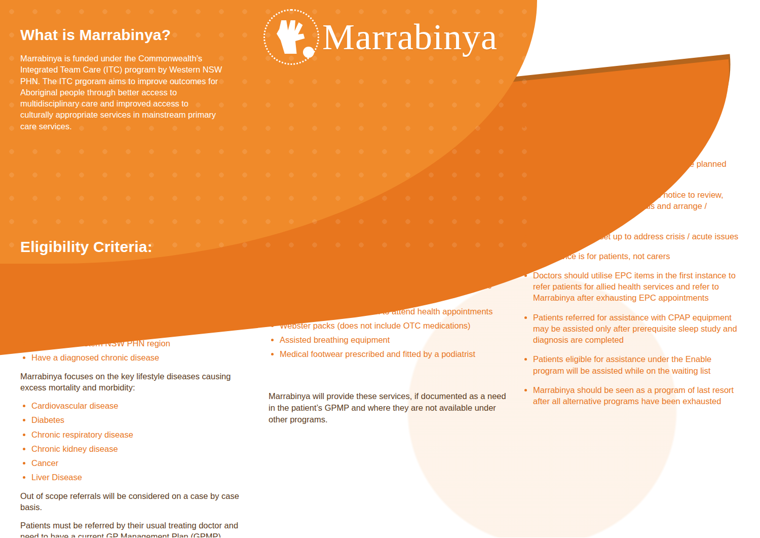Marrabinya
What is Marrabinya?
Marrabinya is funded under the Commonwealth’s Integrated Team Care (ITC) program by Western NSW PHN. The ITC prgoram aims to improve outcomes for Aboriginal people through better access to multidisciplinary care and improved access to culturally appropriate services in mainstream primary care services.
Eligibility Criteria:
Indigenous patients who:
Live in the Western NSW PHN region
Have a diagnosed chronic disease
Marrabinya focuses on the key lifestyle diseases causing excess mortality and morbidity:
Cardiovascular disease
Diabetes
Chronic respiratory disease
Chronic kidney disease
Cancer
Liver Disease
Out of scope referrals will be considered on a case by case basis.
Patients must be referred by their usual treating doctor and need to have a current GP Management Plan (GPMP).
Brokerage Services include:
Fees associated with health appointments e.g. diagnostic tests, specialist appointments & Allied Health
Travel and accommodation to attend health appointments
Webster packs (does not include OTC medications)
Assisted breathing equipment
Medical footwear prescribed and fitted by a podiatrist
Marrabinya will provide these services, if documented as a need in the patient’s GPMP and where they are not available under other programs.
Referring doctors
need to be aware:
Marrabinya focuses on organising schedule planned care in advance
We require a minimum of 48 hours notice to review, assess, respond to your referrals and arrange / purchase agreed services
Marrabinya is not set up to address crisis / acute issues
The service is for patients, not carers
Doctors should utilise EPC items in the first instance to refer patients for allied health services and refer to Marrabinya after exhausting EPC appointments
Patients referred for assistance with CPAP equipment may be assisted only after prerequisite sleep study and diagnosis are completed
Patients eligible for assistance under the Enable program will be assisted while on the waiting list
Marrabinya should be seen as a program of last resort after all alternative programs have been exhausted